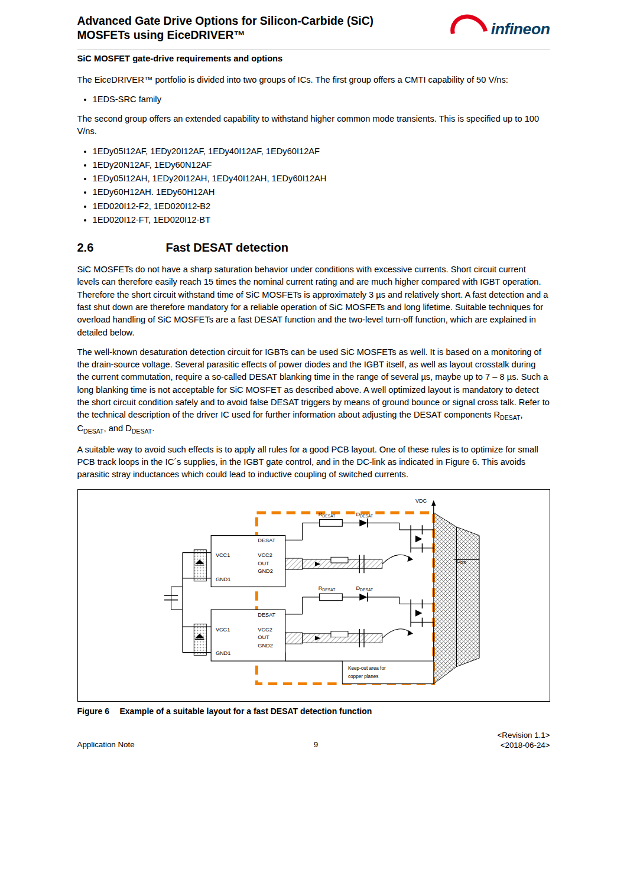Advanced Gate Drive Options for Silicon-Carbide (SiC)
MOSFETs using EiceDRIVER™
infineon
SiC MOSFET gate-drive requirements and options
The EiceDRIVER™ portfolio is divided into two groups of ICs. The first group offers a CMTI capability of 50 V/ns:
1EDS-SRC family
The second group offers an extended capability to withstand higher common mode transients. This is specified up to 100 V/ns.
1EDy05I12AF, 1EDy20I12AF, 1EDy40I12AF, 1EDy60I12AF
1EDy20N12AF, 1EDy60N12AF
1EDy05I12AH, 1EDy20I12AH, 1EDy40I12AH, 1EDy60I12AH
1EDy60H12AH. 1EDy60H12AH
1ED020I12-F2, 1ED020I12-B2
1ED020I12-FT, 1ED020I12-BT
2.6 Fast DESAT detection
SiC MOSFETs do not have a sharp saturation behavior under conditions with excessive currents. Short circuit current levels can therefore easily reach 15 times the nominal current rating and are much higher compared with IGBT operation. Therefore the short circuit withstand time of SiC MOSFETs is approximately 3 µs and relatively short. A fast detection and a fast shut down are therefore mandatory for a reliable operation of SiC MOSFETs and long lifetime. Suitable techniques for overload handling of SiC MOSFETs are a fast DESAT function and the two-level turn-off function, which are explained in detailed below.
The well-known desaturation detection circuit for IGBTs can be used SiC MOSFETs as well. It is based on a monitoring of the drain-source voltage. Several parasitic effects of power diodes and the IGBT itself, as well as layout crosstalk during the current commutation, require a so-called DESAT blanking time in the range of several µs, maybe up to 7 – 8 µs. Such a long blanking time is not acceptable for SiC MOSFET as described above. A well optimized layout is mandatory to detect the short circuit condition safely and to avoid false DESAT triggers by means of ground bounce or signal cross talk. Refer to the technical description of the driver IC used for further information about adjusting the DESAT components RDESAT, CDESAT, and DDESAT.
A suitable way to avoid such effects is to apply all rules for a good PCB layout. One of these rules is to optimize for small PCB track loops in the IC´s supplies, in the IGBT gate control, and in the DC-link as indicated in Figure 6. This avoids parasitic stray inductances which could lead to inductive coupling of switched currents.
VDC VCC1 GND1 DESAT VCC2 OUT GND2 VCC1 GND1 DESAT VCC2 OUT GND2 RDESAT DDESAT CDS RDESAT DDESAT Keep-out area for copper planes
Figure 6 Example of a suitable layout for a fast DESAT detection function
Application Note
9
<Revision 1.1>
<2018-06-24>